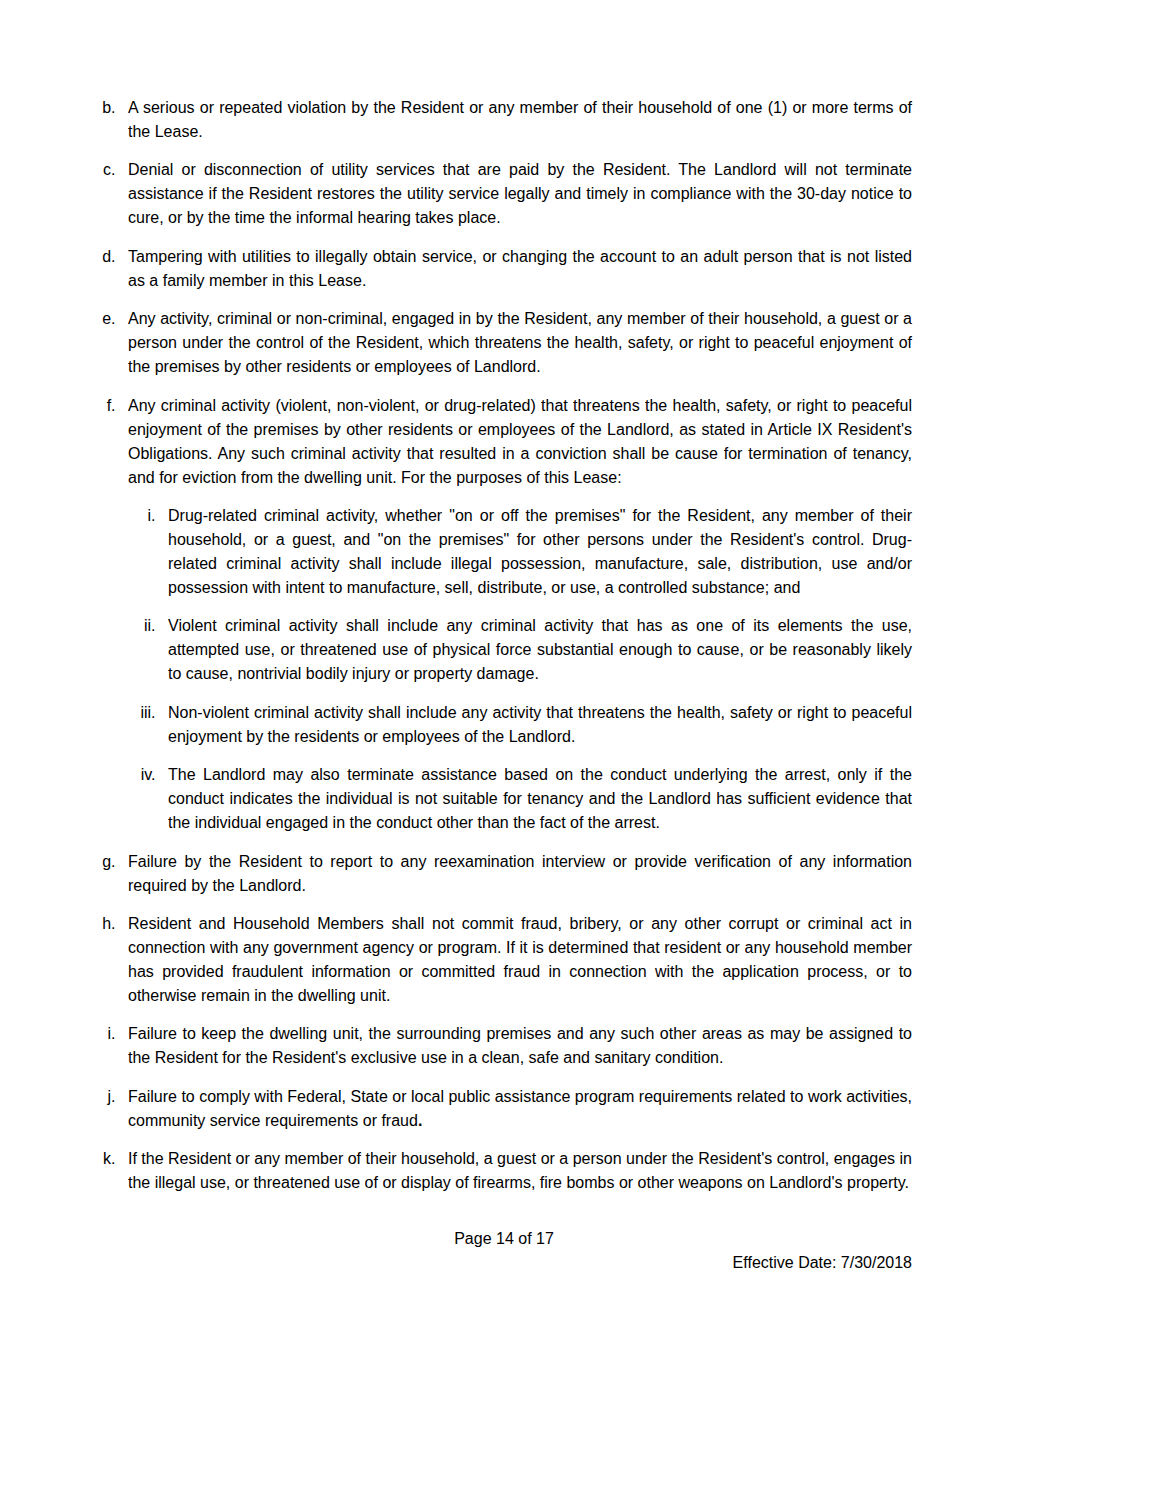A serious or repeated violation by the Resident or any member of their household of one (1) or more terms of the Lease.
Denial or disconnection of utility services that are paid by the Resident. The Landlord will not terminate assistance if the Resident restores the utility service legally and timely in compliance with the 30-day notice to cure, or by the time the informal hearing takes place.
Tampering with utilities to illegally obtain service, or changing the account to an adult person that is not listed as a family member in this Lease.
Any activity, criminal or non-criminal, engaged in by the Resident, any member of their household, a guest or a person under the control of the Resident, which threatens the health, safety, or right to peaceful enjoyment of the premises by other residents or employees of Landlord.
Any criminal activity (violent, non-violent, or drug-related) that threatens the health, safety, or right to peaceful enjoyment of the premises by other residents or employees of the Landlord, as stated in Article IX Resident's Obligations. Any such criminal activity that resulted in a conviction shall be cause for termination of tenancy, and for eviction from the dwelling unit. For the purposes of this Lease:
Drug-related criminal activity, whether "on or off the premises" for the Resident, any member of their household, or a guest, and "on the premises" for other persons under the Resident's control. Drug-related criminal activity shall include illegal possession, manufacture, sale, distribution, use and/or possession with intent to manufacture, sell, distribute, or use, a controlled substance; and
Violent criminal activity shall include any criminal activity that has as one of its elements the use, attempted use, or threatened use of physical force substantial enough to cause, or be reasonably likely to cause, nontrivial bodily injury or property damage.
Non-violent criminal activity shall include any activity that threatens the health, safety or right to peaceful enjoyment by the residents or employees of the Landlord.
The Landlord may also terminate assistance based on the conduct underlying the arrest, only if the conduct indicates the individual is not suitable for tenancy and the Landlord has sufficient evidence that the individual engaged in the conduct other than the fact of the arrest.
Failure by the Resident to report to any reexamination interview or provide verification of any information required by the Landlord.
Resident and Household Members shall not commit fraud, bribery, or any other corrupt or criminal act in connection with any government agency or program. If it is determined that resident or any household member has provided fraudulent information or committed fraud in connection with the application process, or to otherwise remain in the dwelling unit.
Failure to keep the dwelling unit, the surrounding premises and any such other areas as may be assigned to the Resident for the Resident's exclusive use in a clean, safe and sanitary condition.
Failure to comply with Federal, State or local public assistance program requirements related to work activities, community service requirements or fraud.
If the Resident or any member of their household, a guest or a person under the Resident's control, engages in the illegal use, or threatened use of or display of firearms, fire bombs or other weapons on Landlord's property.
Page 14 of 17
Effective Date: 7/30/2018